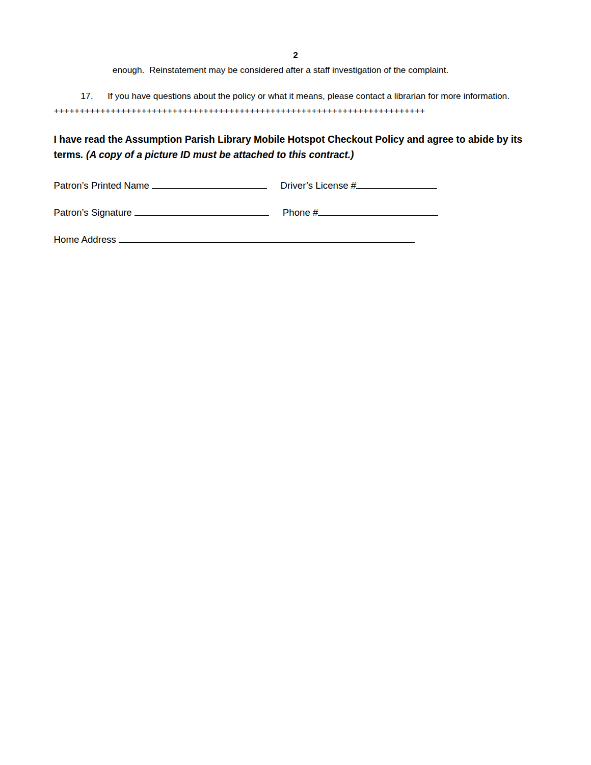2
enough. Reinstatement may be considered after a staff investigation of the complaint.
17. If you have questions about the policy or what it means, please contact a librarian for more information.
++++++++++++++++++++++++++++++++++++++++++++++++++++++++++++++++++++++++
I have read the Assumption Parish Library Mobile Hotspot Checkout Policy and agree to abide by its terms. (A copy of a picture ID must be attached to this contract.)
Patron’s Printed Name Driver’s License #
Patron’s Signature Phone #
Home Address